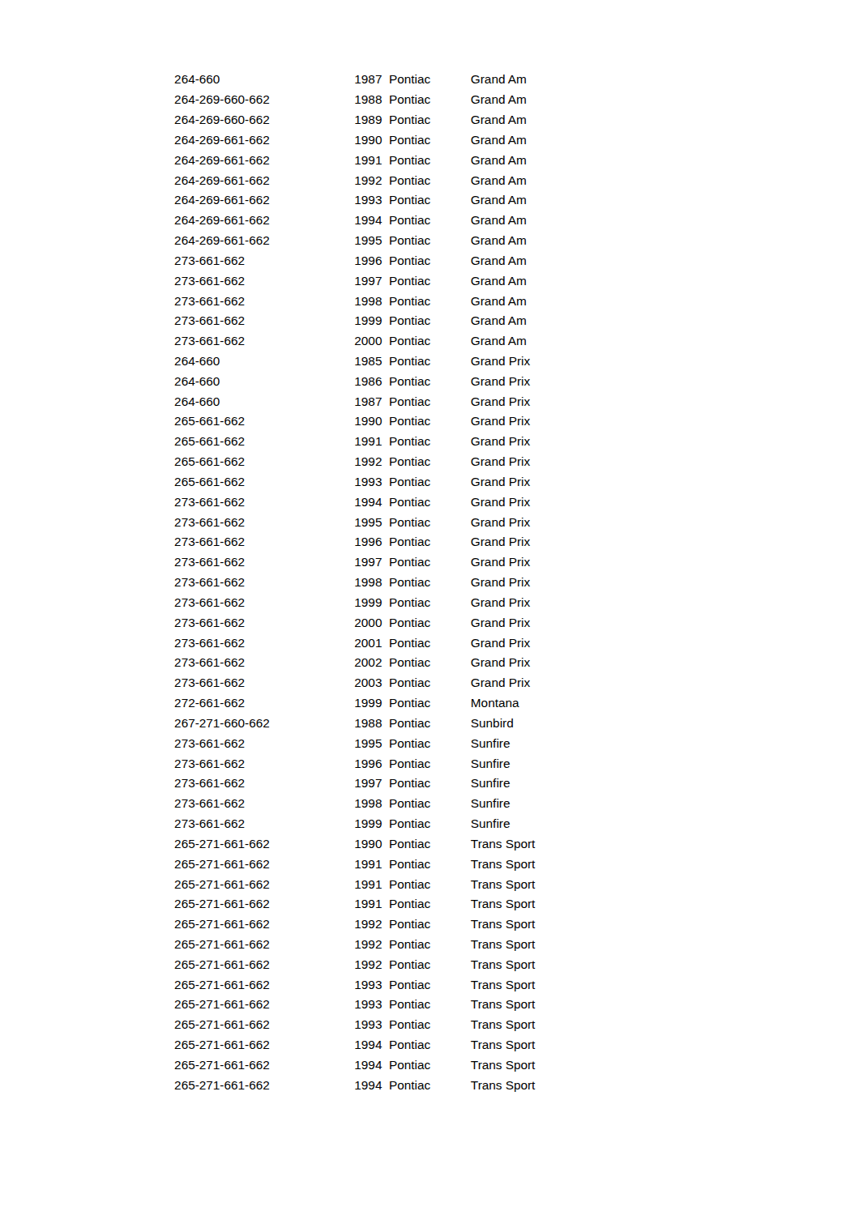| 264-660 | 1987 | Pontiac | Grand Am |
| 264-269-660-662 | 1988 | Pontiac | Grand Am |
| 264-269-660-662 | 1989 | Pontiac | Grand Am |
| 264-269-661-662 | 1990 | Pontiac | Grand Am |
| 264-269-661-662 | 1991 | Pontiac | Grand Am |
| 264-269-661-662 | 1992 | Pontiac | Grand Am |
| 264-269-661-662 | 1993 | Pontiac | Grand Am |
| 264-269-661-662 | 1994 | Pontiac | Grand Am |
| 264-269-661-662 | 1995 | Pontiac | Grand Am |
| 273-661-662 | 1996 | Pontiac | Grand Am |
| 273-661-662 | 1997 | Pontiac | Grand Am |
| 273-661-662 | 1998 | Pontiac | Grand Am |
| 273-661-662 | 1999 | Pontiac | Grand Am |
| 273-661-662 | 2000 | Pontiac | Grand Am |
| 264-660 | 1985 | Pontiac | Grand Prix |
| 264-660 | 1986 | Pontiac | Grand Prix |
| 264-660 | 1987 | Pontiac | Grand Prix |
| 265-661-662 | 1990 | Pontiac | Grand Prix |
| 265-661-662 | 1991 | Pontiac | Grand Prix |
| 265-661-662 | 1992 | Pontiac | Grand Prix |
| 265-661-662 | 1993 | Pontiac | Grand Prix |
| 273-661-662 | 1994 | Pontiac | Grand Prix |
| 273-661-662 | 1995 | Pontiac | Grand Prix |
| 273-661-662 | 1996 | Pontiac | Grand Prix |
| 273-661-662 | 1997 | Pontiac | Grand Prix |
| 273-661-662 | 1998 | Pontiac | Grand Prix |
| 273-661-662 | 1999 | Pontiac | Grand Prix |
| 273-661-662 | 2000 | Pontiac | Grand Prix |
| 273-661-662 | 2001 | Pontiac | Grand Prix |
| 273-661-662 | 2002 | Pontiac | Grand Prix |
| 273-661-662 | 2003 | Pontiac | Grand Prix |
| 272-661-662 | 1999 | Pontiac | Montana |
| 267-271-660-662 | 1988 | Pontiac | Sunbird |
| 273-661-662 | 1995 | Pontiac | Sunfire |
| 273-661-662 | 1996 | Pontiac | Sunfire |
| 273-661-662 | 1997 | Pontiac | Sunfire |
| 273-661-662 | 1998 | Pontiac | Sunfire |
| 273-661-662 | 1999 | Pontiac | Sunfire |
| 265-271-661-662 | 1990 | Pontiac | Trans Sport |
| 265-271-661-662 | 1991 | Pontiac | Trans Sport |
| 265-271-661-662 | 1991 | Pontiac | Trans Sport |
| 265-271-661-662 | 1991 | Pontiac | Trans Sport |
| 265-271-661-662 | 1992 | Pontiac | Trans Sport |
| 265-271-661-662 | 1992 | Pontiac | Trans Sport |
| 265-271-661-662 | 1992 | Pontiac | Trans Sport |
| 265-271-661-662 | 1993 | Pontiac | Trans Sport |
| 265-271-661-662 | 1993 | Pontiac | Trans Sport |
| 265-271-661-662 | 1993 | Pontiac | Trans Sport |
| 265-271-661-662 | 1994 | Pontiac | Trans Sport |
| 265-271-661-662 | 1994 | Pontiac | Trans Sport |
| 265-271-661-662 | 1994 | Pontiac | Trans Sport |